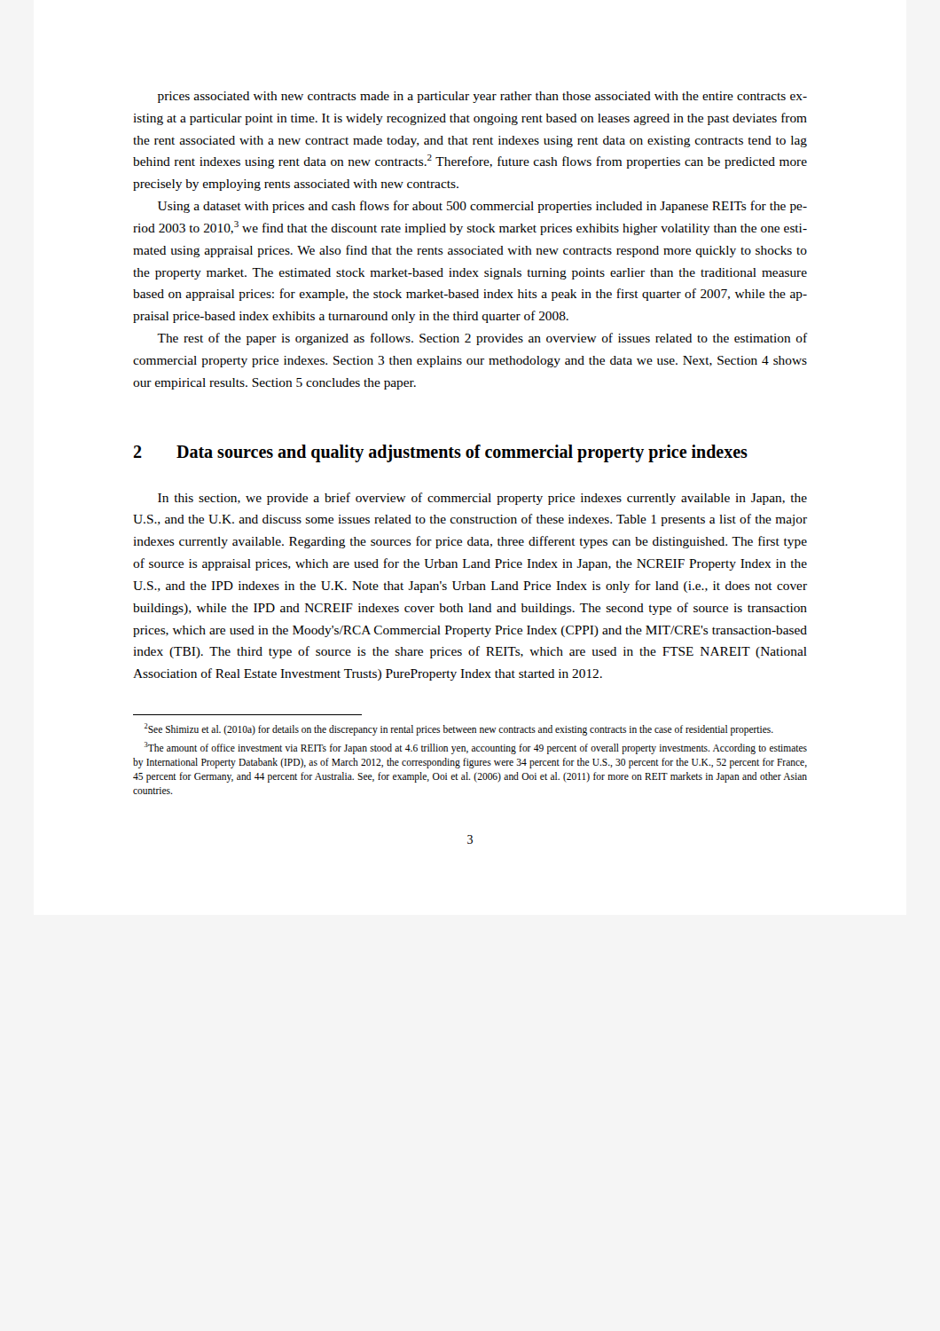prices associated with new contracts made in a particular year rather than those associated with the entire contracts existing at a particular point in time. It is widely recognized that ongoing rent based on leases agreed in the past deviates from the rent associated with a new contract made today, and that rent indexes using rent data on existing contracts tend to lag behind rent indexes using rent data on new contracts.2 Therefore, future cash flows from properties can be predicted more precisely by employing rents associated with new contracts.
Using a dataset with prices and cash flows for about 500 commercial properties included in Japanese REITs for the period 2003 to 2010,3 we find that the discount rate implied by stock market prices exhibits higher volatility than the one estimated using appraisal prices. We also find that the rents associated with new contracts respond more quickly to shocks to the property market. The estimated stock market-based index signals turning points earlier than the traditional measure based on appraisal prices: for example, the stock market-based index hits a peak in the first quarter of 2007, while the appraisal price-based index exhibits a turnaround only in the third quarter of 2008.
The rest of the paper is organized as follows. Section 2 provides an overview of issues related to the estimation of commercial property price indexes. Section 3 then explains our methodology and the data we use. Next, Section 4 shows our empirical results. Section 5 concludes the paper.
2 Data sources and quality adjustments of commercial property price indexes
In this section, we provide a brief overview of commercial property price indexes currently available in Japan, the U.S., and the U.K. and discuss some issues related to the construction of these indexes. Table 1 presents a list of the major indexes currently available. Regarding the sources for price data, three different types can be distinguished. The first type of source is appraisal prices, which are used for the Urban Land Price Index in Japan, the NCREIF Property Index in the U.S., and the IPD indexes in the U.K. Note that Japan's Urban Land Price Index is only for land (i.e., it does not cover buildings), while the IPD and NCREIF indexes cover both land and buildings. The second type of source is transaction prices, which are used in the Moody's/RCA Commercial Property Price Index (CPPI) and the MIT/CRE's transaction-based index (TBI). The third type of source is the share prices of REITs, which are used in the FTSE NAREIT (National Association of Real Estate Investment Trusts) PureProperty Index that started in 2012.
2See Shimizu et al. (2010a) for details on the discrepancy in rental prices between new contracts and existing contracts in the case of residential properties.
3The amount of office investment via REITs for Japan stood at 4.6 trillion yen, accounting for 49 percent of overall property investments. According to estimates by International Property Databank (IPD), as of March 2012, the corresponding figures were 34 percent for the U.S., 30 percent for the U.K., 52 percent for France, 45 percent for Germany, and 44 percent for Australia. See, for example, Ooi et al. (2006) and Ooi et al. (2011) for more on REIT markets in Japan and other Asian countries.
3